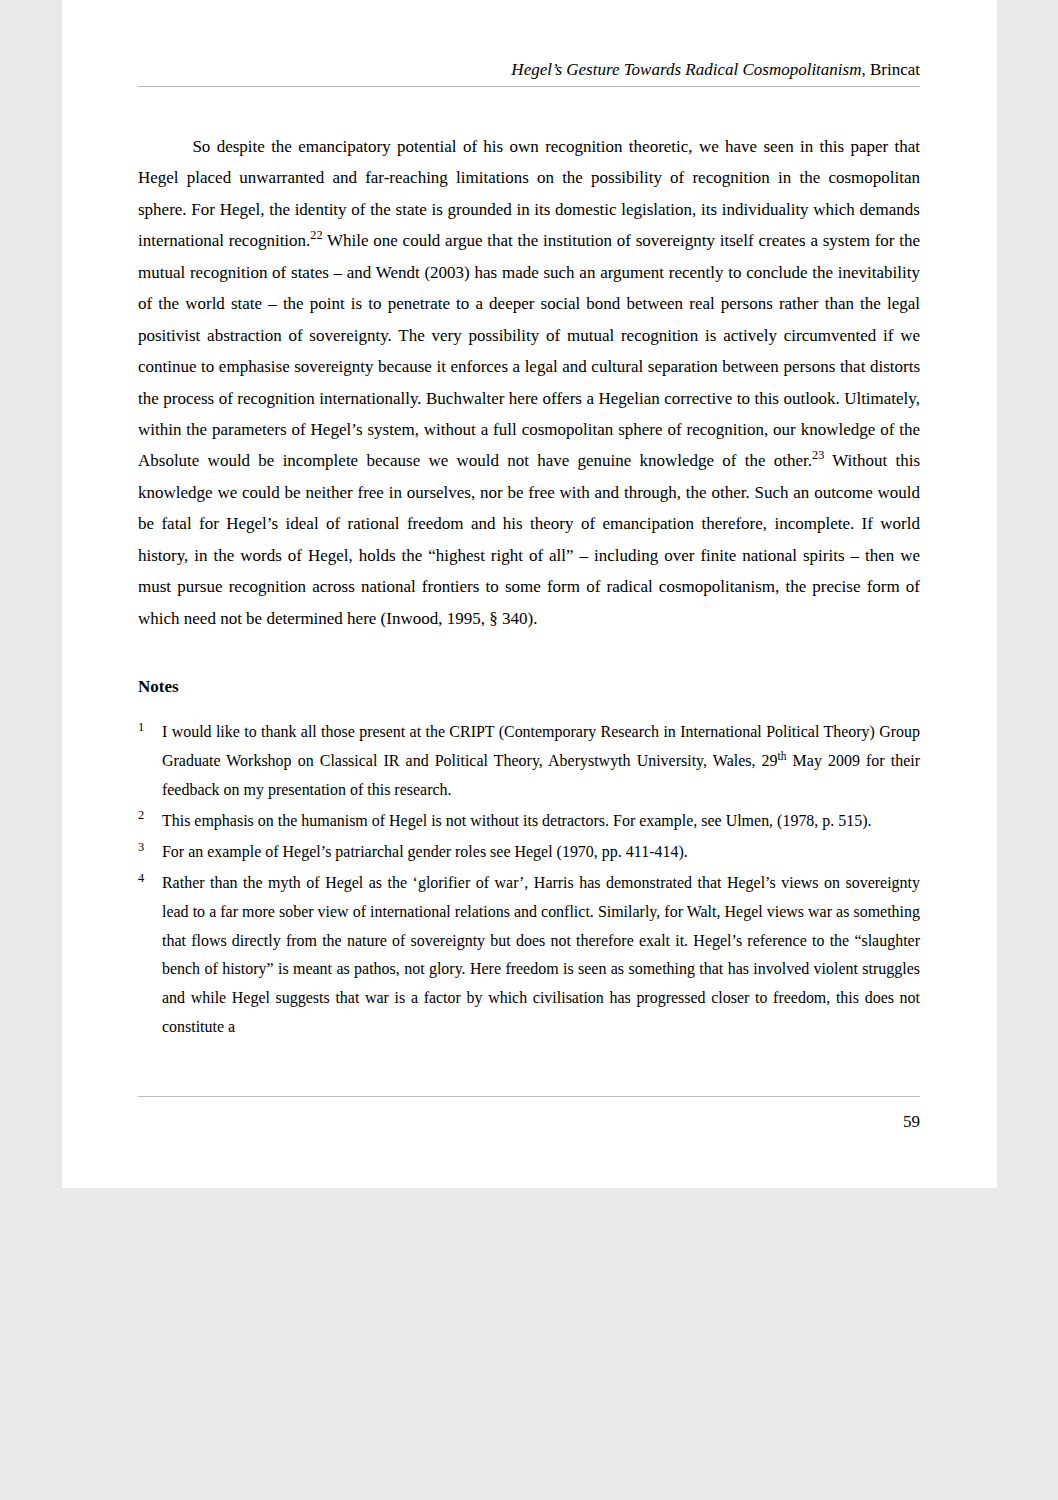Hegel’s Gesture Towards Radical Cosmopolitanism, Brincat
So despite the emancipatory potential of his own recognition theoretic, we have seen in this paper that Hegel placed unwarranted and far-reaching limitations on the possibility of recognition in the cosmopolitan sphere. For Hegel, the identity of the state is grounded in its domestic legislation, its individuality which demands international recognition.22 While one could argue that the institution of sovereignty itself creates a system for the mutual recognition of states – and Wendt (2003) has made such an argument recently to conclude the inevitability of the world state – the point is to penetrate to a deeper social bond between real persons rather than the legal positivist abstraction of sovereignty. The very possibility of mutual recognition is actively circumvented if we continue to emphasise sovereignty because it enforces a legal and cultural separation between persons that distorts the process of recognition internationally. Buchwalter here offers a Hegelian corrective to this outlook. Ultimately, within the parameters of Hegel’s system, without a full cosmopolitan sphere of recognition, our knowledge of the Absolute would be incomplete because we would not have genuine knowledge of the other.23 Without this knowledge we could be neither free in ourselves, nor be free with and through, the other. Such an outcome would be fatal for Hegel’s ideal of rational freedom and his theory of emancipation therefore, incomplete. If world history, in the words of Hegel, holds the “highest right of all” – including over finite national spirits – then we must pursue recognition across national frontiers to some form of radical cosmopolitanism, the precise form of which need not be determined here (Inwood, 1995, § 340).
Notes
1 I would like to thank all those present at the CRIPT (Contemporary Research in International Political Theory) Group Graduate Workshop on Classical IR and Political Theory, Aberystwyth University, Wales, 29th May 2009 for their feedback on my presentation of this research.
2 This emphasis on the humanism of Hegel is not without its detractors. For example, see Ulmen, (1978, p. 515).
3 For an example of Hegel’s patriarchal gender roles see Hegel (1970, pp. 411-414).
4 Rather than the myth of Hegel as the ‘glorifier of war’, Harris has demonstrated that Hegel’s views on sovereignty lead to a far more sober view of international relations and conflict. Similarly, for Walt, Hegel views war as something that flows directly from the nature of sovereignty but does not therefore exalt it. Hegel’s reference to the “slaughter bench of history” is meant as pathos, not glory. Here freedom is seen as something that has involved violent struggles and while Hegel suggests that war is a factor by which civilisation has progressed closer to freedom, this does not constitute a
59